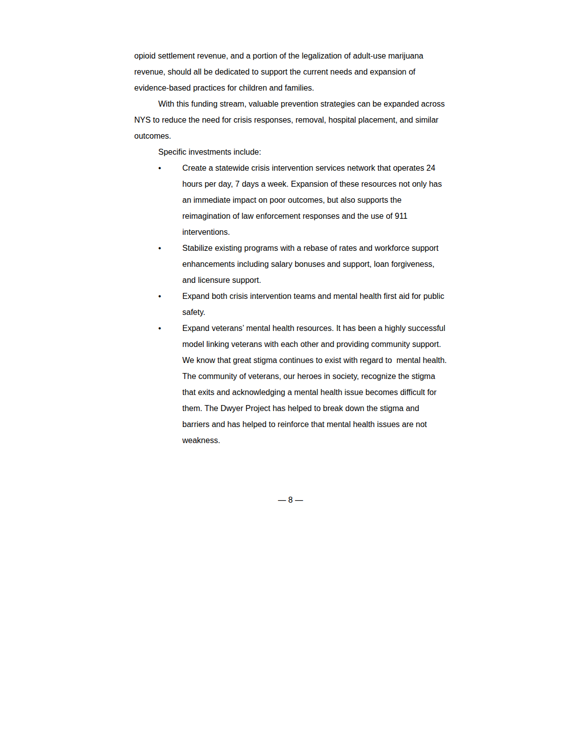opioid settlement revenue, and a portion of the legalization of adult-use marijuana revenue, should all be dedicated to support the current needs and expansion of evidence-based practices for children and families.
With this funding stream, valuable prevention strategies can be expanded across NYS to reduce the need for crisis responses, removal, hospital placement, and similar outcomes.
Specific investments include:
Create a statewide crisis intervention services network that operates 24 hours per day, 7 days a week. Expansion of these resources not only has an immediate impact on poor outcomes, but also supports the reimagination of law enforcement responses and the use of 911 interventions.
Stabilize existing programs with a rebase of rates and workforce support enhancements including salary bonuses and support, loan forgiveness, and licensure support.
Expand both crisis intervention teams and mental health first aid for public safety.
Expand veterans’ mental health resources. It has been a highly successful model linking veterans with each other and providing community support. We know that great stigma continues to exist with regard to mental health. The community of veterans, our heroes in society, recognize the stigma that exits and acknowledging a mental health issue becomes difficult for them. The Dwyer Project has helped to break down the stigma and barriers and has helped to reinforce that mental health issues are not weakness.
— 8 —